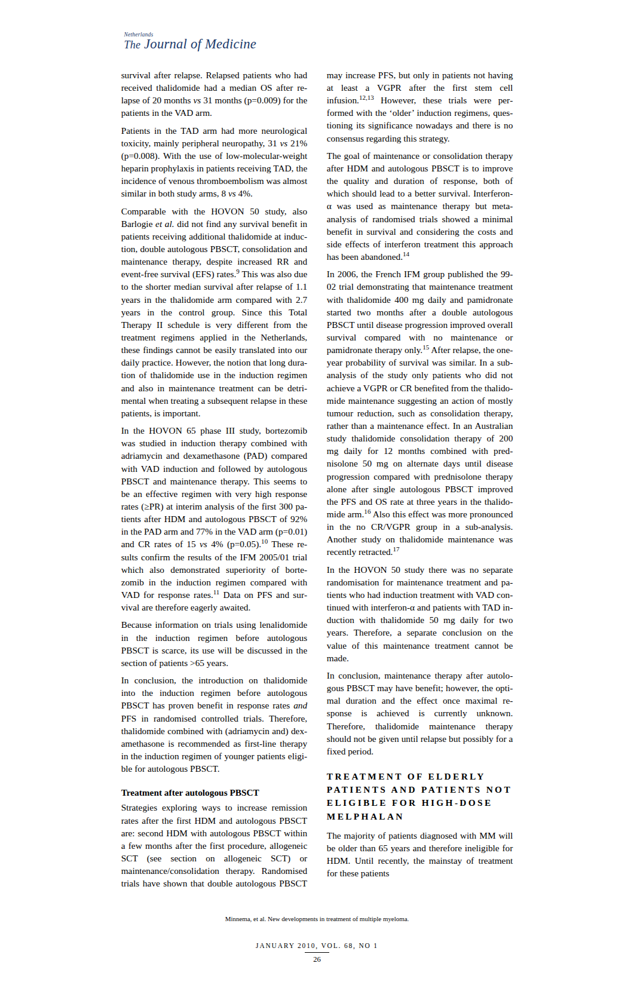Netherlands
The Journal of Medicine
survival after relapse. Relapsed patients who had received thalidomide had a median OS after relapse of 20 months vs 31 months (p=0.009) for the patients in the VAD arm.
Patients in the TAD arm had more neurological toxicity, mainly peripheral neuropathy, 31 vs 21% (p=0.008). With the use of low-molecular-weight heparin prophylaxis in patients receiving TAD, the incidence of venous thromboembolism was almost similar in both study arms, 8 vs 4%.
Comparable with the HOVON 50 study, also Barlogie et al. did not find any survival benefit in patients receiving additional thalidomide at induction, double autologous PBSCT, consolidation and maintenance therapy, despite increased RR and event-free survival (EFS) rates.9 This was also due to the shorter median survival after relapse of 1.1 years in the thalidomide arm compared with 2.7 years in the control group. Since this Total Therapy II schedule is very different from the treatment regimens applied in the Netherlands, these findings cannot be easily translated into our daily practice. However, the notion that long duration of thalidomide use in the induction regimen and also in maintenance treatment can be detrimental when treating a subsequent relapse in these patients, is important.
In the HOVON 65 phase III study, bortezomib was studied in induction therapy combined with adriamycin and dexamethasone (PAD) compared with VAD induction and followed by autologous PBSCT and maintenance therapy. This seems to be an effective regimen with very high response rates (≥PR) at interim analysis of the first 300 patients after HDM and autologous PBSCT of 92% in the PAD arm and 77% in the VAD arm (p=0.01) and CR rates of 15 vs 4% (p=0.05).10 These results confirm the results of the IFM 2005/01 trial which also demonstrated superiority of bortezomib in the induction regimen compared with VAD for response rates.11 Data on PFS and survival are therefore eagerly awaited.
Because information on trials using lenalidomide in the induction regimen before autologous PBSCT is scarce, its use will be discussed in the section of patients >65 years.
In conclusion, the introduction on thalidomide into the induction regimen before autologous PBSCT has proven benefit in response rates and PFS in randomised controlled trials. Therefore, thalidomide combined with (adriamycin and) dexamethasone is recommended as first-line therapy in the induction regimen of younger patients eligible for autologous PBSCT.
Treatment after autologous PBSCT
Strategies exploring ways to increase remission rates after the first HDM and autologous PBSCT are: second HDM with autologous PBSCT within a few months after the first procedure, allogeneic SCT (see section on allogeneic SCT) or maintenance/consolidation therapy. Randomised trials have shown that double autologous PBSCT may increase PFS, but only in patients not having at least a VGPR after the first stem cell infusion.12,13 However, these trials were performed with the ‘older’ induction regimens, questioning its significance nowadays and there is no consensus regarding this strategy.
The goal of maintenance or consolidation therapy after HDM and autologous PBSCT is to improve the quality and duration of response, both of which should lead to a better survival. Interferon-α was used as maintenance therapy but meta-analysis of randomised trials showed a minimal benefit in survival and considering the costs and side effects of interferon treatment this approach has been abandoned.14
In 2006, the French IFM group published the 99-02 trial demonstrating that maintenance treatment with thalidomide 400 mg daily and pamidronate started two months after a double autologous PBSCT until disease progression improved overall survival compared with no maintenance or pamidronate therapy only.15 After relapse, the one-year probability of survival was similar. In a sub-analysis of the study only patients who did not achieve a VGPR or CR benefited from the thalidomide maintenance suggesting an action of mostly tumour reduction, such as consolidation therapy, rather than a maintenance effect. In an Australian study thalidomide consolidation therapy of 200 mg daily for 12 months combined with prednisolone 50 mg on alternate days until disease progression compared with prednisolone therapy alone after single autologous PBSCT improved the PFS and OS rate at three years in the thalidomide arm.16 Also this effect was more pronounced in the no CR/VGPR group in a sub-analysis. Another study on thalidomide maintenance was recently retracted.17
In the HOVON 50 study there was no separate randomisation for maintenance treatment and patients who had induction treatment with VAD continued with interferon-α and patients with TAD induction with thalidomide 50 mg daily for two years. Therefore, a separate conclusion on the value of this maintenance treatment cannot be made.
In conclusion, maintenance therapy after autologous PBSCT may have benefit; however, the optimal duration and the effect once maximal response is achieved is currently unknown. Therefore, thalidomide maintenance therapy should not be given until relapse but possibly for a fixed period.
Treatment of elderly patients and patients not eligible for high-dose melphalan
The majority of patients diagnosed with MM will be older than 65 years and therefore ineligible for HDM. Until recently, the mainstay of treatment for these patients
Minnema, et al. New developments in treatment of multiple myeloma.
JANUARY 2010, VOL. 68, NO 1
26